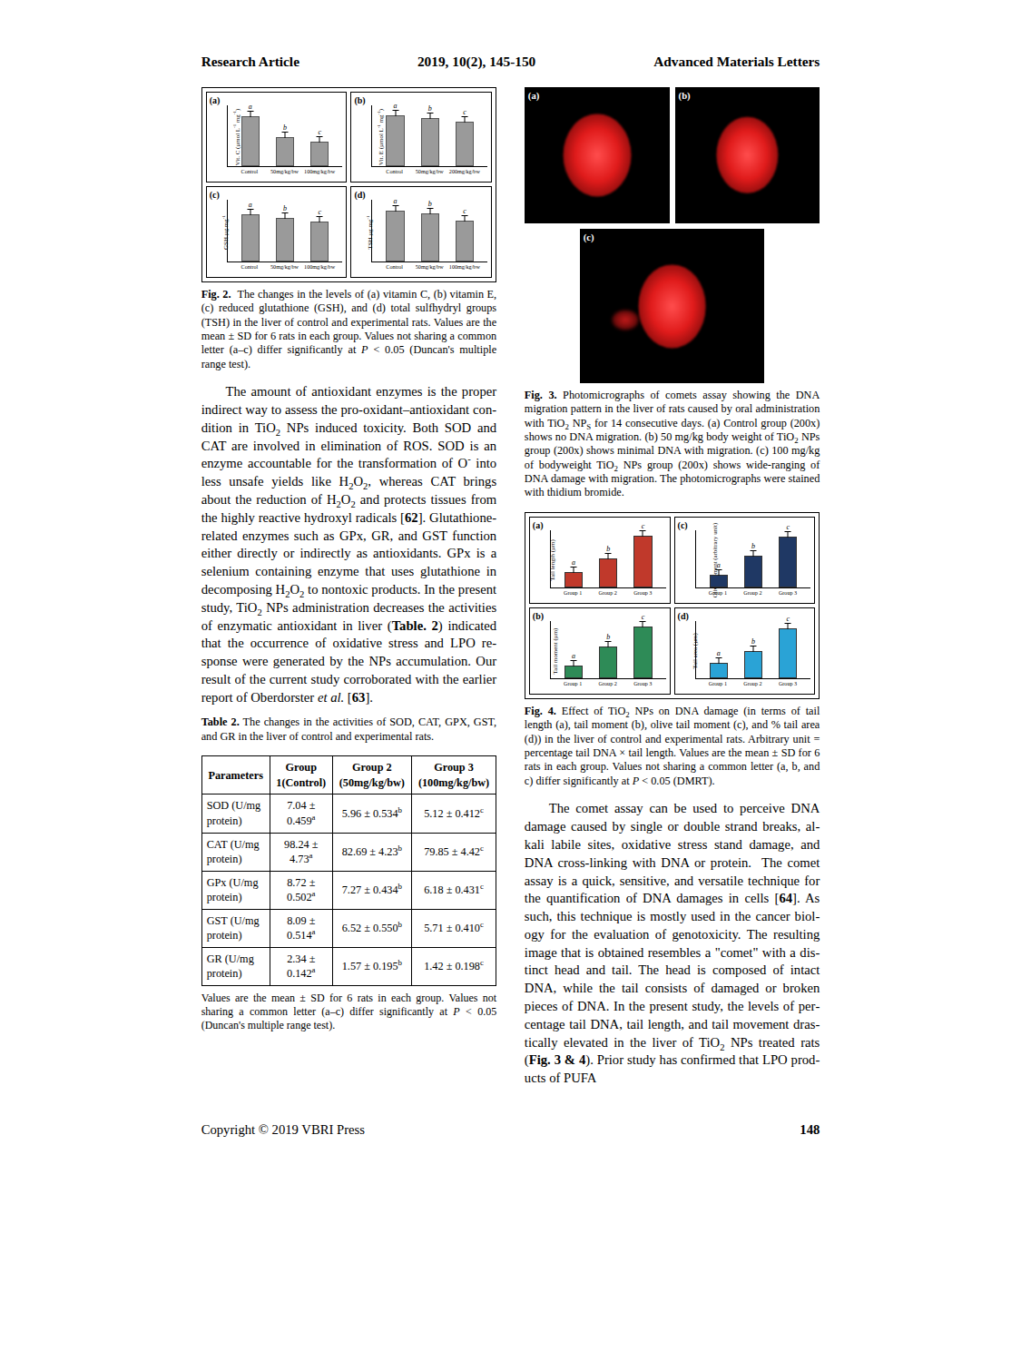Research Article
2019, 10(2), 145-150
Advanced Materials Letters
(a) Vit. C (µmol L-1 mg-1)
a
b
c
Control 50mg/kg/bw 100mg/kg/bw
(b) Vit. E (µmol L-1 mg-1)
a
b
c
Control 50mg/kg/bw 200mg/kg/bw
(c) GSH µg mg-1
a
b
c
Control 50mg/kg/bw 100mg/kg/bw
(d) TSH µg mg-1
a
b
c
Control 50mg/kg/bw 100mg/kg/bw
Fig. 2. The changes in the levels of (a) vitamin C, (b) vitamin E, (c) reduced glutathione (GSH), and (d) total sulfhydryl groups (TSH) in the liver of control and experimental rats. Values are the mean ± SD for 6 rats in each group. Values not sharing a common letter (a–c) differ significantly at P < 0.05 (Duncan's multiple range test).
The amount of antioxidant enzymes is the proper indirect way to assess the pro-oxidant–antioxidant condition in TiO2 NPs induced toxicity. Both SOD and CAT are involved in elimination of ROS. SOD is an enzyme accountable for the transformation of O- into less unsafe yields like H2O2, whereas CAT brings about the reduction of H2O2 and protects tissues from the highly reactive hydroxyl radicals [62]. Glutathione-related enzymes such as GPx, GR, and GST function either directly or indirectly as antioxidants. GPx is a selenium containing enzyme that uses glutathione in decomposing H2O2 to nontoxic products. In the present study, TiO2 NPs administration decreases the activities of enzymatic antioxidant in liver (Table. 2) indicated that the occurrence of oxidative stress and LPO response were generated by the NPs accumulation. Our result of the current study corroborated with the earlier report of Oberdorster et al. [63].
Table 2. The changes in the activities of SOD, CAT, GPX, GST, and GR in the liver of control and experimental rats.
| Parameters | Group 1(Control) | Group 2 (50mg/kg/bw) | Group 3 (100mg/kg/bw) |
| --- | --- | --- | --- |
| SOD (U/mg protein) | 7.04 ± 0.459 a | 5.96 ± 0.534 b | 5.12 ± 0.412 c |
| CAT (U/mg protein) | 98.24 ± 4.73 a | 82.69 ± 4.23 b | 79.85 ± 4.42 c |
| GPx (U/mg protein) | 8.72 ± 0.502 a | 7.27 ± 0.434 b | 6.18 ± 0.431 c |
| GST (U/mg protein) | 8.09 ± 0.514 a | 6.52 ± 0.550 b | 5.71 ± 0.410 c |
| GR (U/mg protein) | 2.34 ± 0.142 a | 1.57 ± 0.195 b | 1.42 ± 0.198 c |
Values are the mean ± SD for 6 rats in each group. Values not sharing a common letter (a–c) differ significantly at P < 0.05 (Duncan's multiple range test).
(a)
(b)
(c)
Fig. 3. Photomicrographs of comets assay showing the DNA migration pattern in the liver of rats caused by oral administration with TiO2 NPS for 14 consecutive days. (a) Control group (200x) shows no DNA migration. (b) 50 mg/kg body weight of TiO2 NPs group (200x) shows minimal DNA with migration. (c) 100 mg/kg of bodyweight TiO2 NPs group (200x) shows wide-ranging of DNA damage with migration. The photomicrographs were stained with thidium bromide.
(a) Tail length (µm)
a
b
c
Group 1 Group 2 Group 3
(c) Olive moment (arbitrary unit)
a
b
c
Group 1 Group 2 Group 3
(b) Tail moment (µm)
a
b
c
Group 1 Group 2 Group 3
(d) Tail area (µm)
a
b
c
Group 1 Group 2 Group 3
Fig. 4. Effect of TiO2 NPs on DNA damage (in terms of tail length (a), tail moment (b), olive tail moment (c), and % tail area (d)) in the liver of control and experimental rats. Arbitrary unit = percentage tail DNA × tail length. Values are the mean ± SD for 6 rats in each group. Values not sharing a common letter (a, b, and c) differ significantly at P < 0.05 (DMRT).
The comet assay can be used to perceive DNA damage caused by single or double strand breaks, alkali labile sites, oxidative stress stand damage, and DNA cross-linking with DNA or protein. The comet assay is a quick, sensitive, and versatile technique for the quantification of DNA damages in cells [64]. As such, this technique is mostly used in the cancer biology for the evaluation of genotoxicity. The resulting image that is obtained resembles a "comet" with a distinct head and tail. The head is composed of intact DNA, while the tail consists of damaged or broken pieces of DNA. In the present study, the levels of percentage tail DNA, tail length, and tail movement drastically elevated in the liver of TiO2 NPs treated rats (Fig. 3 & 4). Prior study has confirmed that LPO products of PUFA
Copyright © 2019 VBRI Press
148